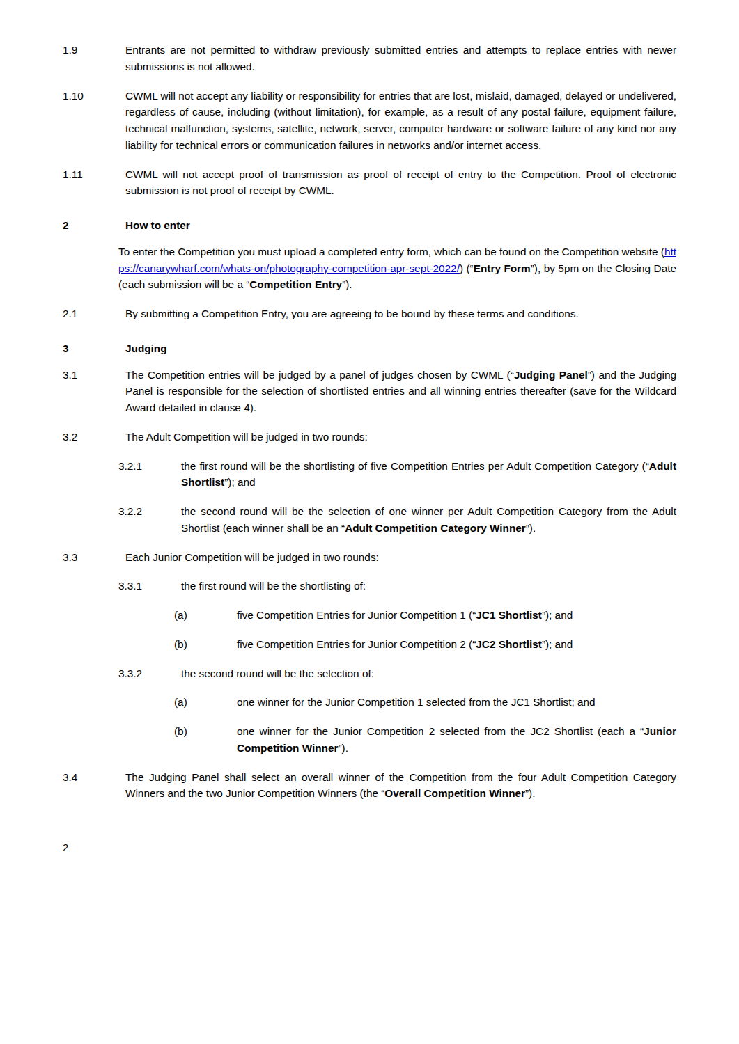1.9
Entrants are not permitted to withdraw previously submitted entries and attempts to replace entries with newer submissions is not allowed.
1.10
CWML will not accept any liability or responsibility for entries that are lost, mislaid, damaged, delayed or undelivered, regardless of cause, including (without limitation), for example, as a result of any postal failure, equipment failure, technical malfunction, systems, satellite, network, server, computer hardware or software failure of any kind nor any liability for technical errors or communication failures in networks and/or internet access.
1.11
CWML will not accept proof of transmission as proof of receipt of entry to the Competition. Proof of electronic submission is not proof of receipt by CWML.
2
How to enter
To enter the Competition you must upload a completed entry form, which can be found on the Competition website (https://canarywharf.com/whats-on/photography-competition-apr-sept-2022/) (“Entry Form”), by 5pm on the Closing Date (each submission will be a “Competition Entry”).
2.1
By submitting a Competition Entry, you are agreeing to be bound by these terms and conditions.
3
Judging
3.1
The Competition entries will be judged by a panel of judges chosen by CWML (“Judging Panel”) and the Judging Panel is responsible for the selection of shortlisted entries and all winning entries thereafter (save for the Wildcard Award detailed in clause 4).
3.2
The Adult Competition will be judged in two rounds:
3.2.1
the first round will be the shortlisting of five Competition Entries per Adult Competition Category (“Adult Shortlist”); and
3.2.2
the second round will be the selection of one winner per Adult Competition Category from the Adult Shortlist (each winner shall be an “Adult Competition Category Winner”).
3.3
Each Junior Competition will be judged in two rounds:
3.3.1
the first round will be the shortlisting of:
(a)
five Competition Entries for Junior Competition 1 (“JC1 Shortlist”); and
(b)
five Competition Entries for Junior Competition 2 (“JC2 Shortlist”); and
3.3.2
the second round will be the selection of:
(a)
one winner for the Junior Competition 1 selected from the JC1 Shortlist; and
(b)
one winner for the Junior Competition 2 selected from the JC2 Shortlist (each a “Junior Competition Winner”).
3.4
The Judging Panel shall select an overall winner of the Competition from the four Adult Competition Category Winners and the two Junior Competition Winners (the “Overall Competition Winner”).
2